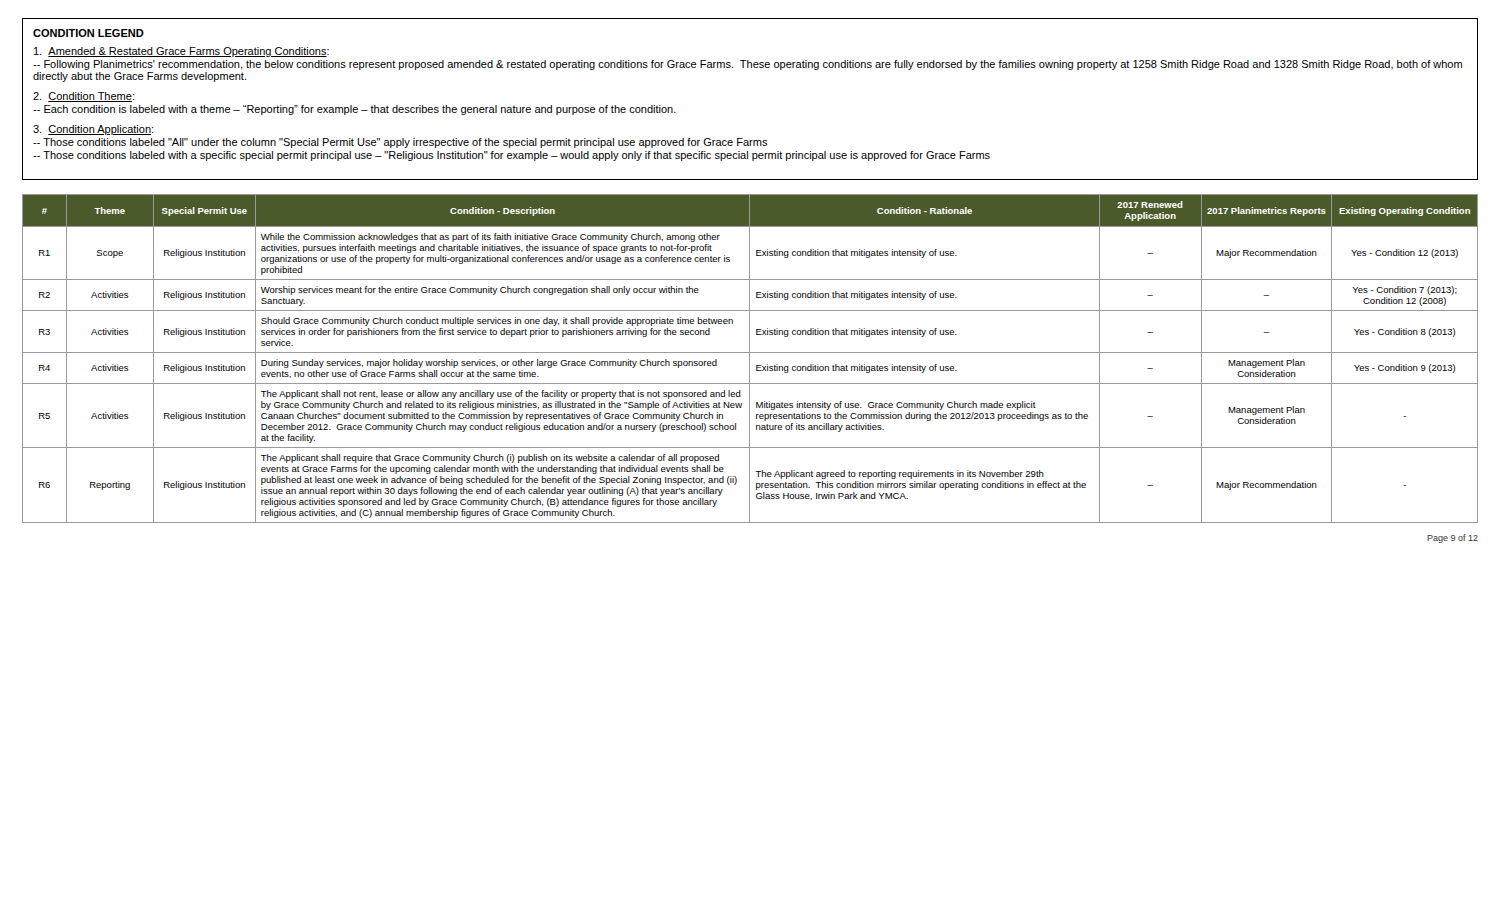CONDITION LEGEND
1. Amended & Restated Grace Farms Operating Conditions:
-- Following Planimetrics' recommendation, the below conditions represent proposed amended & restated operating conditions for Grace Farms. These operating conditions are fully endorsed by the families owning property at 1258 Smith Ridge Road and 1328 Smith Ridge Road, both of whom directly abut the Grace Farms development.
2. Condition Theme:
-- Each condition is labeled with a theme – “Reporting” for example – that describes the general nature and purpose of the condition.
3. Condition Application:
-- Those conditions labeled "All" under the column "Special Permit Use" apply irrespective of the special permit principal use approved for Grace Farms
-- Those conditions labeled with a specific special permit principal use – "Religious Institution" for example – would apply only if that specific special permit principal use is approved for Grace Farms
| # | Theme | Special Permit Use | Condition - Description | Condition - Rationale | 2017 Renewed Application | 2017 Planimetrics Reports | Existing Operating Condition |
| --- | --- | --- | --- | --- | --- | --- | --- |
| R1 | Scope | Religious Institution | While the Commission acknowledges that as part of its faith initiative Grace Community Church, among other activities, pursues interfaith meetings and charitable initiatives, the issuance of space grants to not-for-profit organizations or use of the property for multi-organizational conferences and/or usage as a conference center is prohibited | Existing condition that mitigates intensity of use. | – | Major Recommendation | Yes - Condition 12 (2013) |
| R2 | Activities | Religious Institution | Worship services meant for the entire Grace Community Church congregation shall only occur within the Sanctuary. | Existing condition that mitigates intensity of use. | – | – | Yes - Condition 7 (2013); Condition 12 (2008) |
| R3 | Activities | Religious Institution | Should Grace Community Church conduct multiple services in one day, it shall provide appropriate time between services in order for parishioners from the first service to depart prior to parishioners arriving for the second service. | Existing condition that mitigates intensity of use. | – | – | Yes - Condition 8 (2013) |
| R4 | Activities | Religious Institution | During Sunday services, major holiday worship services, or other large Grace Community Church sponsored events, no other use of Grace Farms shall occur at the same time. | Existing condition that mitigates intensity of use. | – | Management Plan Consideration | Yes - Condition 9 (2013) |
| R5 | Activities | Religious Institution | The Applicant shall not rent, lease or allow any ancillary use of the facility or property that is not sponsored and led by Grace Community Church and related to its religious ministries, as illustrated in the "Sample of Activities at New Canaan Churches" document submitted to the Commission by representatives of Grace Community Church in December 2012. Grace Community Church may conduct religious education and/or a nursery (preschool) school at the facility. | Mitigates intensity of use. Grace Community Church made explicit representations to the Commission during the 2012/2013 proceedings as to the nature of its ancillary activities. | – | Management Plan Consideration | - |
| R6 | Reporting | Religious Institution | The Applicant shall require that Grace Community Church (i) publish on its website a calendar of all proposed events at Grace Farms for the upcoming calendar month with the understanding that individual events shall be published at least one week in advance of being scheduled for the benefit of the Special Zoning Inspector, and (ii) issue an annual report within 30 days following the end of each calendar year outlining (A) that year's ancillary religious activities sponsored and led by Grace Community Church, (B) attendance figures for those ancillary religious activities, and (C) annual membership figures of Grace Community Church. | The Applicant agreed to reporting requirements in its November 29th presentation. This condition mirrors similar operating conditions in effect at the Glass House, Irwin Park and YMCA. | – | Major Recommendation | - |
Page 9 of 12